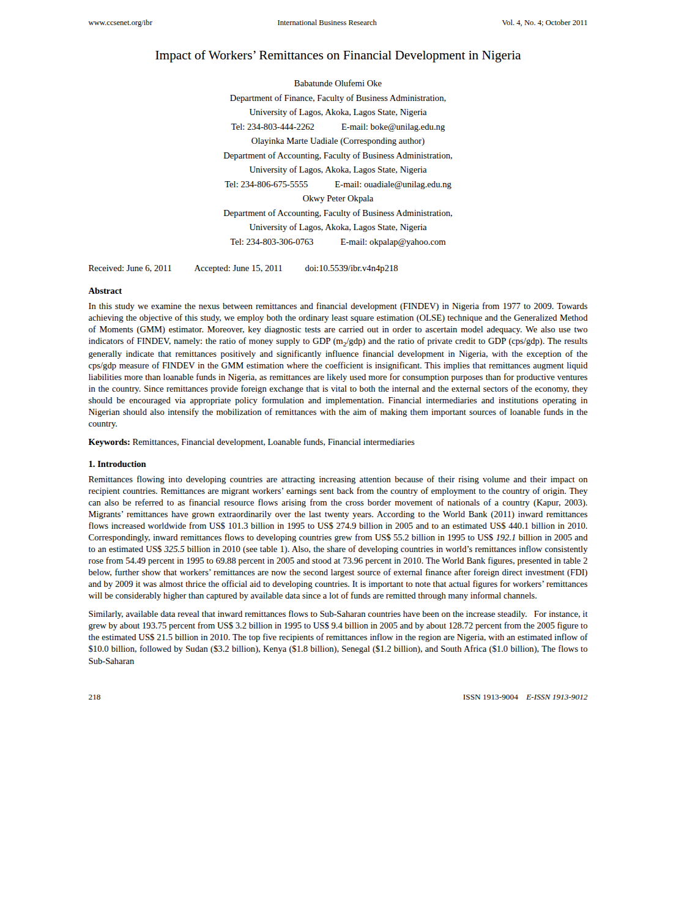www.ccsenet.org/ibr International Business Research Vol. 4, No. 4; October 2011
Impact of Workers’ Remittances on Financial Development in Nigeria
Babatunde Olufemi Oke
Department of Finance, Faculty of Business Administration,
University of Lagos, Akoka, Lagos State, Nigeria
Tel: 234-803-444-2262 E-mail: boke@unilag.edu.ng
Olayinka Marte Uadiale (Corresponding author)
Department of Accounting, Faculty of Business Administration,
University of Lagos, Akoka, Lagos State, Nigeria
Tel: 234-806-675-5555 E-mail: ouadiale@unilag.edu.ng
Okwy Peter Okpala
Department of Accounting, Faculty of Business Administration,
University of Lagos, Akoka, Lagos State, Nigeria
Tel: 234-803-306-0763 E-mail: okpalap@yahoo.com
Received: June 6, 2011 Accepted: June 15, 2011 doi:10.5539/ibr.v4n4p218
Abstract
In this study we examine the nexus between remittances and financial development (FINDEV) in Nigeria from 1977 to 2009. Towards achieving the objective of this study, we employ both the ordinary least square estimation (OLSE) technique and the Generalized Method of Moments (GMM) estimator. Moreover, key diagnostic tests are carried out in order to ascertain model adequacy. We also use two indicators of FINDEV, namely: the ratio of money supply to GDP (m2/gdp) and the ratio of private credit to GDP (cps/gdp). The results generally indicate that remittances positively and significantly influence financial development in Nigeria, with the exception of the cps/gdp measure of FINDEV in the GMM estimation where the coefficient is insignificant. This implies that remittances augment liquid liabilities more than loanable funds in Nigeria, as remittances are likely used more for consumption purposes than for productive ventures in the country. Since remittances provide foreign exchange that is vital to both the internal and the external sectors of the economy, they should be encouraged via appropriate policy formulation and implementation. Financial intermediaries and institutions operating in Nigerian should also intensify the mobilization of remittances with the aim of making them important sources of loanable funds in the country.
Keywords: Remittances, Financial development, Loanable funds, Financial intermediaries
1. Introduction
Remittances flowing into developing countries are attracting increasing attention because of their rising volume and their impact on recipient countries. Remittances are migrant workers’ earnings sent back from the country of employment to the country of origin. They can also be referred to as financial resource flows arising from the cross border movement of nationals of a country (Kapur, 2003). Migrants’ remittances have grown extraordinarily over the last twenty years. According to the World Bank (2011) inward remittances flows increased worldwide from US$ 101.3 billion in 1995 to US$ 274.9 billion in 2005 and to an estimated US$ 440.1 billion in 2010. Correspondingly, inward remittances flows to developing countries grew from US$ 55.2 billion in 1995 to US$ 192.1 billion in 2005 and to an estimated US$ 325.5 billion in 2010 (see table 1). Also, the share of developing countries in world’s remittances inflow consistently rose from 54.49 percent in 1995 to 69.88 percent in 2005 and stood at 73.96 percent in 2010. The World Bank figures, presented in table 2 below, further show that workers’ remittances are now the second largest source of external finance after foreign direct investment (FDI) and by 2009 it was almost thrice the official aid to developing countries. It is important to note that actual figures for workers’ remittances will be considerably higher than captured by available data since a lot of funds are remitted through many informal channels.
Similarly, available data reveal that inward remittances flows to Sub-Saharan countries have been on the increase steadily. For instance, it grew by about 193.75 percent from US$ 3.2 billion in 1995 to US$ 9.4 billion in 2005 and by about 128.72 percent from the 2005 figure to the estimated US$ 21.5 billion in 2010. The top five recipients of remittances inflow in the region are Nigeria, with an estimated inflow of $10.0 billion, followed by Sudan ($3.2 billion), Kenya ($1.8 billion), Senegal ($1.2 billion), and South Africa ($1.0 billion), The flows to Sub-Saharan
218 ISSN 1913-9004 E-ISSN 1913-9012